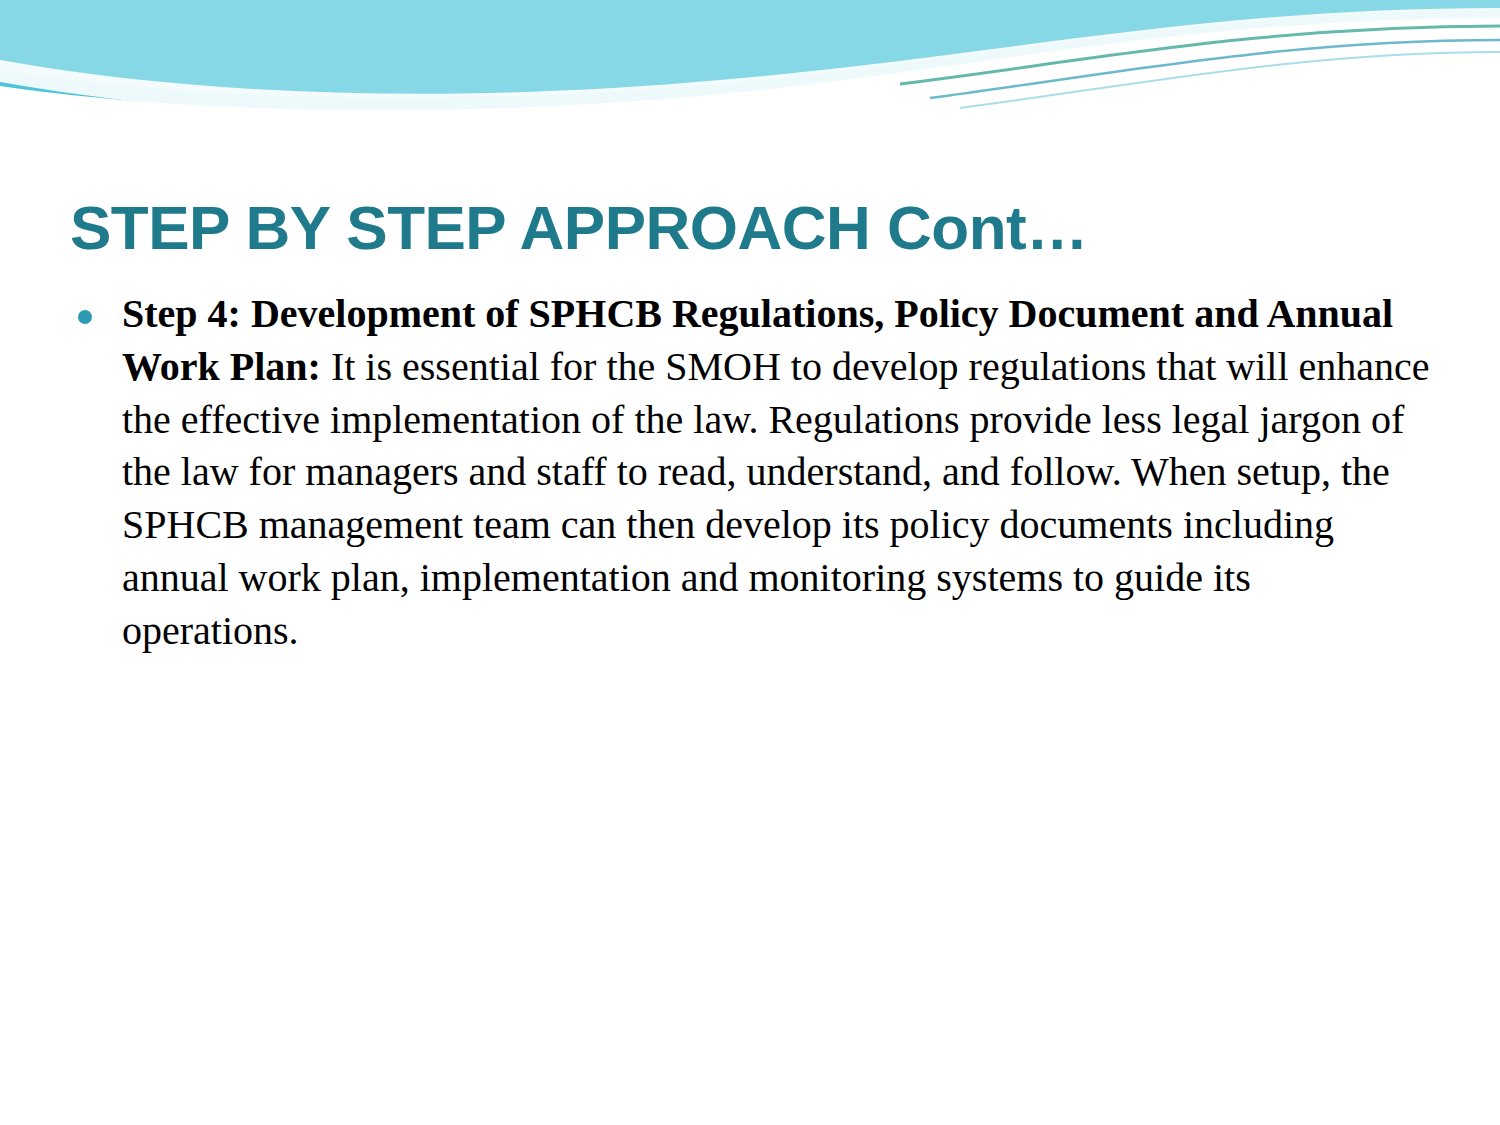STEP BY STEP APPROACH Cont…
Step 4: Development of SPHCB Regulations, Policy Document and Annual Work Plan: It is essential for the SMOH to develop regulations that will enhance the effective implementation of the law. Regulations provide less legal jargon of the law for managers and staff to read, understand, and follow. When setup, the SPHCB management team can then develop its policy documents including annual work plan, implementation and monitoring systems to guide its operations.